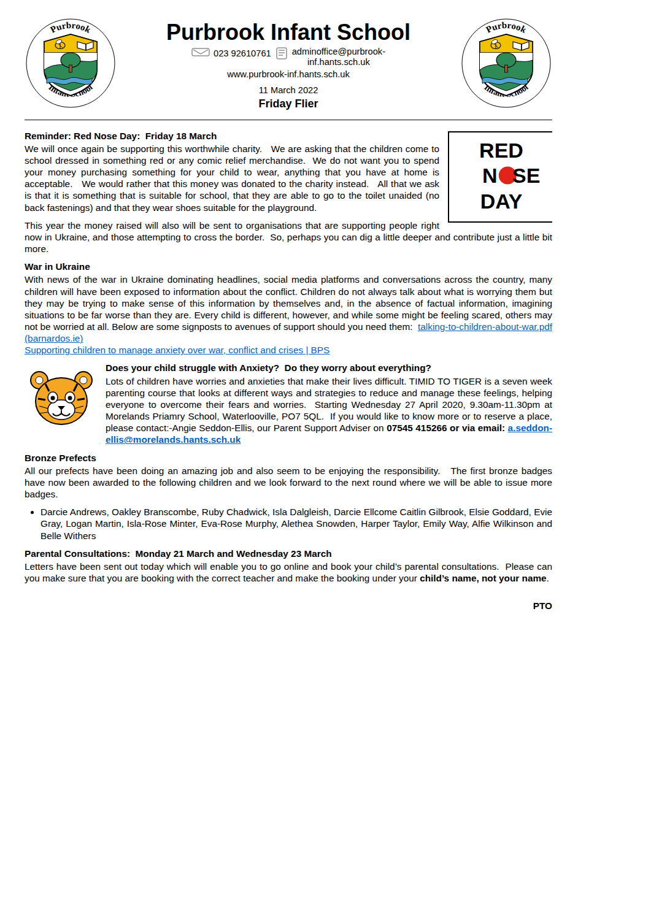Purbrook Infant School
Purbrook Infant School
023 92610761 adminoffice@purbrook-
inf.hants.sch.uk
www.purbrook-inf.hants.sch.uk
11 March 2022
Friday Flier
Purbrook Infant School
RED N SE DAY
Reminder: Red Nose Day: Friday 18 March
We will once again be supporting this worthwhile charity. We are asking that the children come to school dressed in something red or any comic relief merchandise. We do not want you to spend your money purchasing something for your child to wear, anything that you have at home is acceptable. We would rather that this money was donated to the charity instead. All that we ask is that it is something that is suitable for school, that they are able to go to the toilet unaided (no back fastenings) and that they wear shoes suitable for the playground.
This year the money raised will also will be sent to organisations that are supporting people right now in Ukraine, and those attempting to cross the border. So, perhaps you can dig a little deeper and contribute just a little bit more.
War in Ukraine
With news of the war in Ukraine dominating headlines, social media platforms and conversations across the country, many children will have been exposed to information about the conflict. Children do not always talk about what is worrying them but they may be trying to make sense of this information by themselves and, in the absence of factual information, imagining situations to be far worse than they are. Every child is different, however, and while some might be feeling scared, others may not be worried at all. Below are some signposts to avenues of support should you need them: talking-to-children-about-war.pdf (barnardos.ie)
Supporting children to manage anxiety over war, conflict and crises | BPS
Does your child struggle with Anxiety? Do they worry about everything?
Lots of children have worries and anxieties that make their lives difficult. TIMID TO TIGER is a seven week parenting course that looks at different ways and strategies to reduce and manage these feelings, helping everyone to overcome their fears and worries. Starting Wednesday 27 April 2020, 9.30am-11.30pm at Morelands Priamry School, Waterlooville, PO7 5QL. If you would like to know more or to reserve a place, please contact:-Angie Seddon-Ellis, our Parent Support Adviser on 07545 415266 or via email: a.seddon-ellis@morelands.hants.sch.uk
Bronze Prefects
All our prefects have been doing an amazing job and also seem to be enjoying the responsibility. The first bronze badges have now been awarded to the following children and we look forward to the next round where we will be able to issue more badges.
Darcie Andrews, Oakley Branscombe, Ruby Chadwick, Isla Dalgleish, Darcie Ellcome Caitlin Gilbrook, Elsie Goddard, Evie Gray, Logan Martin, Isla-Rose Minter, Eva-Rose Murphy, Alethea Snowden, Harper Taylor, Emily Way, Alfie Wilkinson and Belle Withers
Parental Consultations: Monday 21 March and Wednesday 23 March
Letters have been sent out today which will enable you to go online and book your child’s parental consultations. Please can you make sure that you are booking with the correct teacher and make the booking under your child’s name, not your name.
PTO